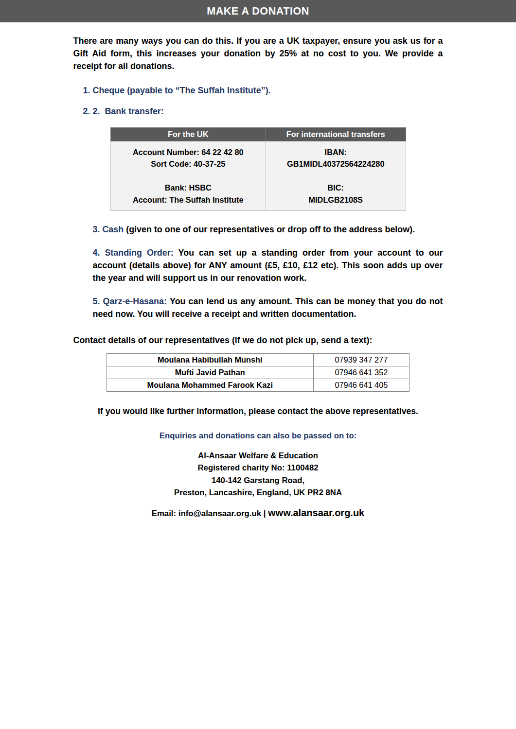MAKE A DONATION
There are many ways you can do this. If you are a UK taxpayer, ensure you ask us for a Gift Aid form, this increases your donation by 25% at no cost to you. We provide a receipt for all donations.
Cheque (payable to “The Suffah Institute”).
2. Bank transfer:
| For the UK | For international transfers |
| --- | --- |
| Account Number: 64 22 42 80 Sort Code: 40-37-25 Bank: HSBC Account: The Suffah Institute | IBAN: GB1MIDL40372564224280 BIC: MIDLGB2108S |
3. Cash (given to one of our representatives or drop off to the address below).
4. Standing Order: You can set up a standing order from your account to our account (details above) for ANY amount (£5, £10, £12 etc). This soon adds up over the year and will support us in our renovation work.
5. Qarz-e-Hasana: You can lend us any amount. This can be money that you do not need now. You will receive a receipt and written documentation.
Contact details of our representatives (if we do not pick up, send a text):
| Moulana Habibullah Munshi | 07939 347 277 |
| Mufti Javid Pathan | 07946 641 352 |
| Moulana Mohammed Farook Kazi | 07946 641 405 |
If you would like further information, please contact the above representatives.
Enquiries and donations can also be passed on to:
Al-Ansaar Welfare & Education
Registered charity No: 1100482
140-142 Garstang Road,
Preston, Lancashire, England, UK PR2 8NA
Email: info@alansaar.org.uk | www.alansaar.org.uk